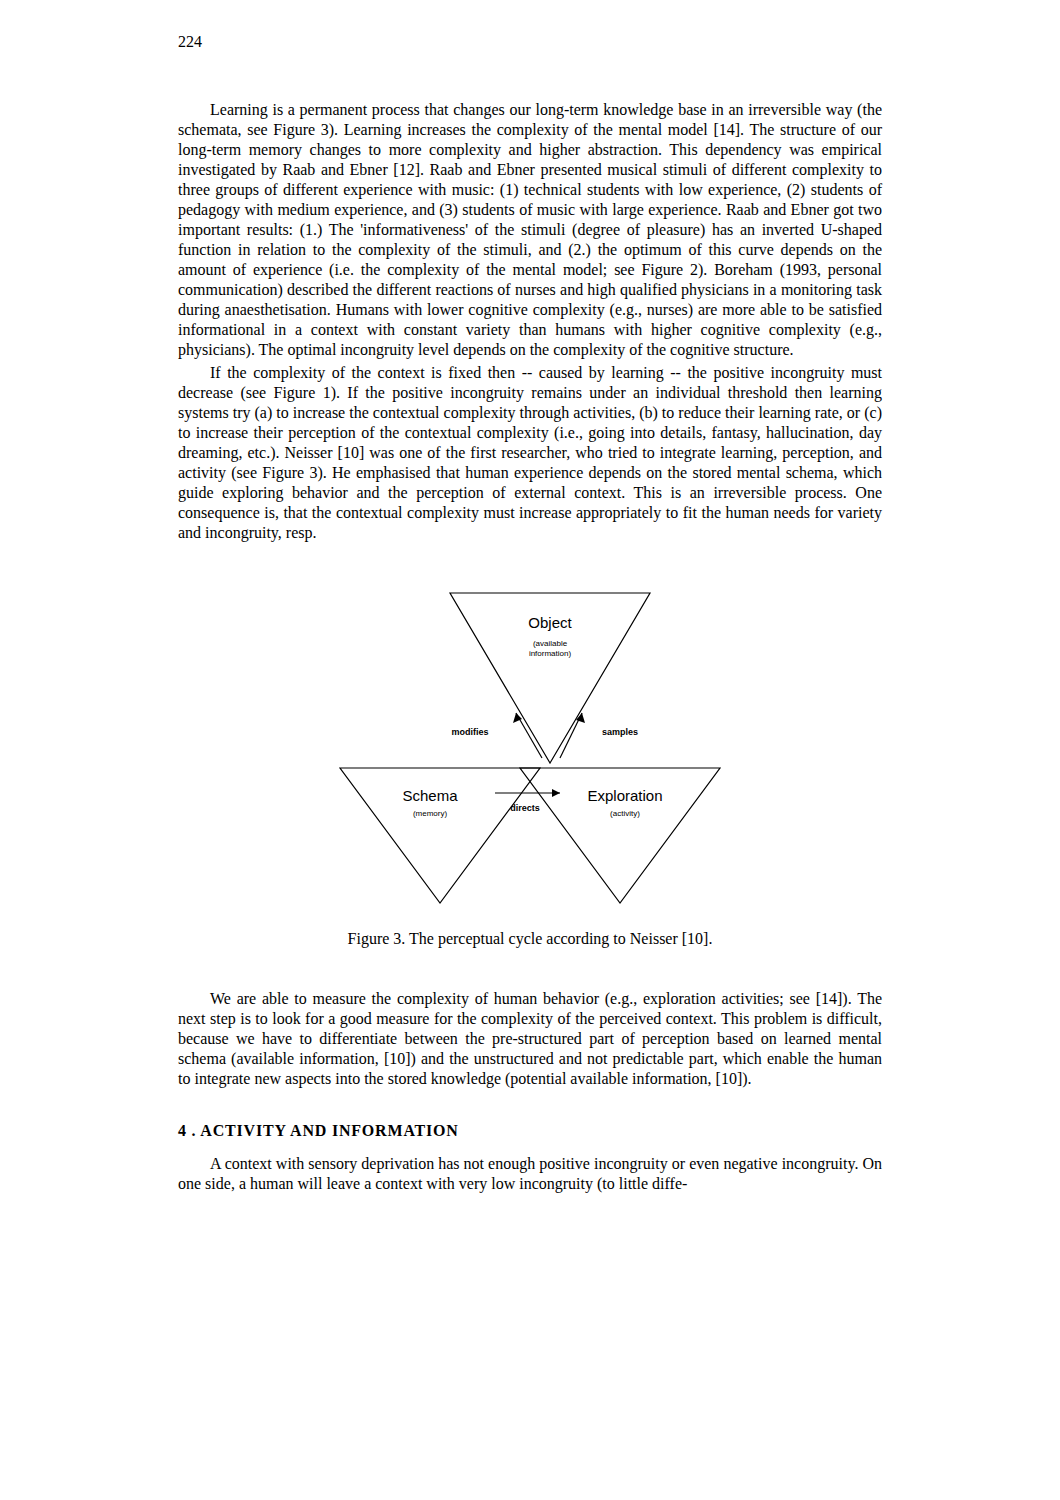224
Learning is a permanent process that changes our long-term knowledge base in an irreversible way (the schemata, see Figure 3). Learning increases the complexity of the mental model [14]. The structure of our long-term memory changes to more complexity and higher abstraction. This dependency was empirical investigated by Raab and Ebner [12]. Raab and Ebner presented musical stimuli of different complexity to three groups of different experience with music: (1) technical students with low experience, (2) students of pedagogy with medium experience, and (3) students of music with large experience. Raab and Ebner got two important results: (1.) The 'informativeness' of the stimuli (degree of pleasure) has an inverted U-shaped function in relation to the complexity of the stimuli, and (2.) the optimum of this curve depends on the amount of experience (i.e. the complexity of the mental model; see Figure 2). Boreham (1993, personal communication) described the different reactions of nurses and high qualified physicians in a monitoring task during anaesthetisation. Humans with lower cognitive complexity (e.g., nurses) are more able to be satisfied informational in a context with constant variety than humans with higher cognitive complexity (e.g., physicians). The optimal incongruity level depends on the complexity of the cognitive structure.
If the complexity of the context is fixed then -- caused by learning -- the positive incongruity must decrease (see Figure 1). If the positive incongruity remains under an individual threshold then learning systems try (a) to increase the contextual complexity through activities, (b) to reduce their learning rate, or (c) to increase their perception of the contextual complexity (i.e., going into details, fantasy, hallucination, day dreaming, etc.). Neisser [10] was one of the first researcher, who tried to integrate learning, perception, and activity (see Figure 3). He emphasised that human experience depends on the stored mental schema, which guide exploring behavior and the perception of external context. This is an irreversible process. One consequence is, that the contextual complexity must increase appropriately to fit the human needs for variety and incongruity, resp.
Object (available information) Schema (memory) Exploration (activity) modifies samples directs
Figure 3. The perceptual cycle according to Neisser [10].
We are able to measure the complexity of human behavior (e.g., exploration activities; see [14]). The next step is to look for a good measure for the complexity of the perceived context. This problem is difficult, because we have to differentiate between the pre-structured part of perception based on learned mental schema (available information, [10]) and the unstructured and not predictable part, which enable the human to integrate new aspects into the stored knowledge (potential available information, [10]).
4 . ACTIVITY AND INFORMATION
A context with sensory deprivation has not enough positive incongruity or even negative incongruity. On one side, a human will leave a context with very low incongruity (to little diffe-